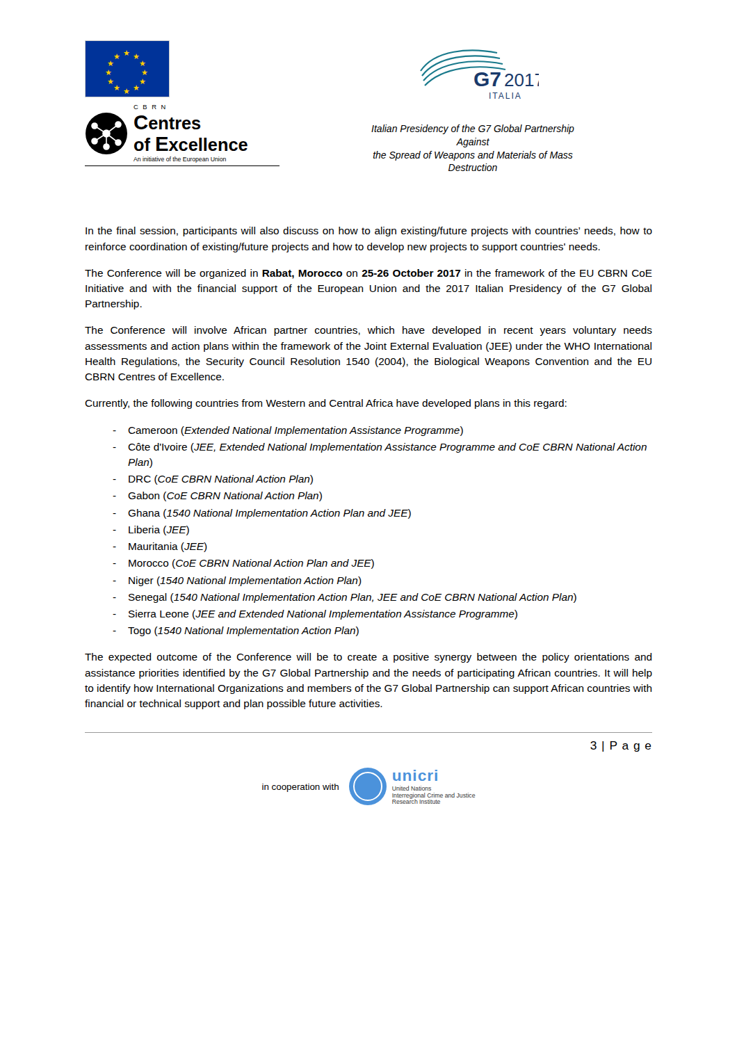★ ★ ★ ★ ★ ★ ★ ★ ★ ★ ★ ★
C B R N Centres of Excellence An initiative of the European Union
G7 2017 ITALIA
Italian Presidency of the G7 Global Partnership
Against
the Spread of Weapons and Materials of Mass
Destruction
In the final session, participants will also discuss on how to align existing/future projects with countries’ needs, how to reinforce coordination of existing/future projects and how to develop new projects to support countries' needs.
The Conference will be organized in Rabat, Morocco on 25-26 October 2017 in the framework of the EU CBRN CoE Initiative and with the financial support of the European Union and the 2017 Italian Presidency of the G7 Global Partnership.
The Conference will involve African partner countries, which have developed in recent years voluntary needs assessments and action plans within the framework of the Joint External Evaluation (JEE) under the WHO International Health Regulations, the Security Council Resolution 1540 (2004), the Biological Weapons Convention and the EU CBRN Centres of Excellence.
Currently, the following countries from Western and Central Africa have developed plans in this regard:
Cameroon (Extended National Implementation Assistance Programme)
Côte d'Ivoire (JEE, Extended National Implementation Assistance Programme and CoE CBRN National Action Plan)
DRC (CoE CBRN National Action Plan)
Gabon (CoE CBRN National Action Plan)
Ghana (1540 National Implementation Action Plan and JEE)
Liberia (JEE)
Mauritania (JEE)
Morocco (CoE CBRN National Action Plan and JEE)
Niger (1540 National Implementation Action Plan)
Senegal (1540 National Implementation Action Plan, JEE and CoE CBRN National Action Plan)
Sierra Leone (JEE and Extended National Implementation Assistance Programme)
Togo (1540 National Implementation Action Plan)
The expected outcome of the Conference will be to create a positive synergy between the policy orientations and assistance priorities identified by the G7 Global Partnership and the needs of participating African countries. It will help to identify how International Organizations and members of the G7 Global Partnership can support African countries with financial or technical support and plan possible future activities.
3 | P a g e
in cooperation with
unicri United Nations
Interregional Crime and Justice
Research Institute